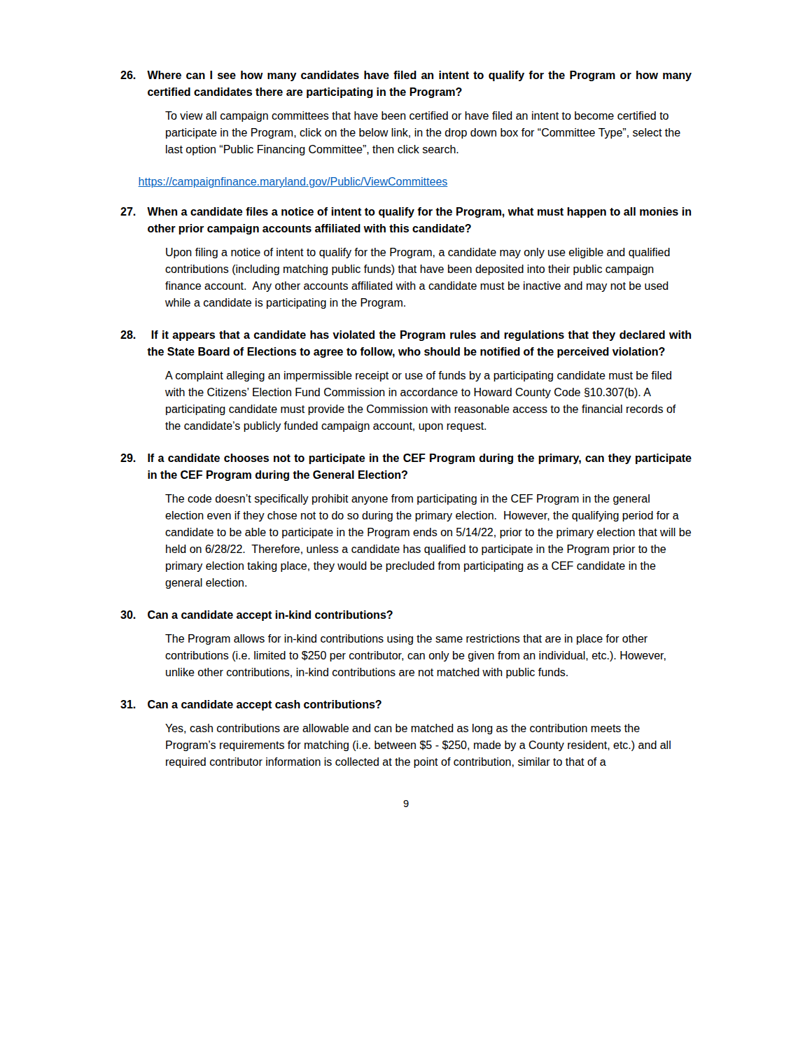26. Where can I see how many candidates have filed an intent to qualify for the Program or how many certified candidates there are participating in the Program?
To view all campaign committees that have been certified or have filed an intent to become certified to participate in the Program, click on the below link, in the drop down box for “Committee Type”, select the last option “Public Financing Committee”, then click search.
https://campaignfinance.maryland.gov/Public/ViewCommittees
27. When a candidate files a notice of intent to qualify for the Program, what must happen to all monies in other prior campaign accounts affiliated with this candidate?
Upon filing a notice of intent to qualify for the Program, a candidate may only use eligible and qualified contributions (including matching public funds) that have been deposited into their public campaign finance account. Any other accounts affiliated with a candidate must be inactive and may not be used while a candidate is participating in the Program.
28. If it appears that a candidate has violated the Program rules and regulations that they declared with the State Board of Elections to agree to follow, who should be notified of the perceived violation?
A complaint alleging an impermissible receipt or use of funds by a participating candidate must be filed with the Citizens’ Election Fund Commission in accordance to Howard County Code §10.307(b). A participating candidate must provide the Commission with reasonable access to the financial records of the candidate’s publicly funded campaign account, upon request.
29. If a candidate chooses not to participate in the CEF Program during the primary, can they participate in the CEF Program during the General Election?
The code doesn’t specifically prohibit anyone from participating in the CEF Program in the general election even if they chose not to do so during the primary election. However, the qualifying period for a candidate to be able to participate in the Program ends on 5/14/22, prior to the primary election that will be held on 6/28/22. Therefore, unless a candidate has qualified to participate in the Program prior to the primary election taking place, they would be precluded from participating as a CEF candidate in the general election.
30. Can a candidate accept in-kind contributions?
The Program allows for in-kind contributions using the same restrictions that are in place for other contributions (i.e. limited to $250 per contributor, can only be given from an individual, etc.). However, unlike other contributions, in-kind contributions are not matched with public funds.
31. Can a candidate accept cash contributions?
Yes, cash contributions are allowable and can be matched as long as the contribution meets the Program’s requirements for matching (i.e. between $5 - $250, made by a County resident, etc.) and all required contributor information is collected at the point of contribution, similar to that of a
9